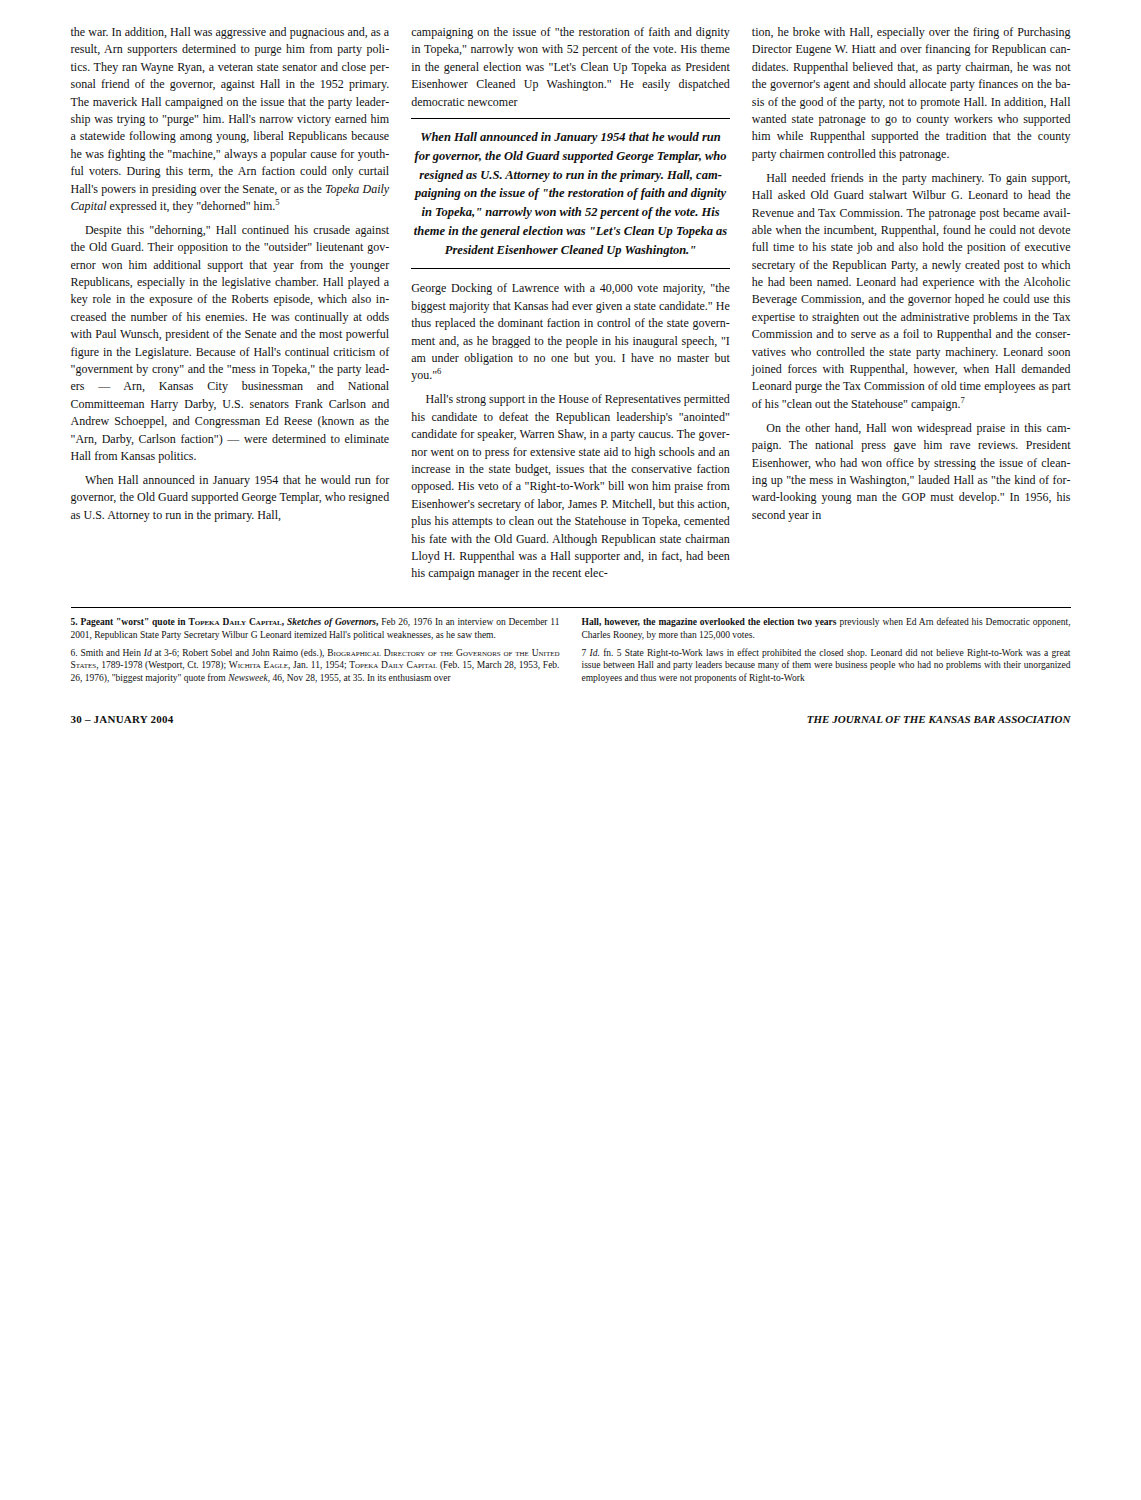the war. In addition, Hall was aggressive and pugnacious and, as a result, Arn supporters determined to purge him from party politics. They ran Wayne Ryan, a veteran state senator and close personal friend of the governor, against Hall in the 1952 primary. The maverick Hall campaigned on the issue that the party leadership was trying to "purge" him. Hall's narrow victory earned him a statewide following among young, liberal Republicans because he was fighting the "machine," always a popular cause for youthful voters. During this term, the Arn faction could only curtail Hall's powers in presiding over the Senate, or as the Topeka Daily Capital expressed it, they "dehorned" him.5
Despite this "dehorning," Hall continued his crusade against the Old Guard. Their opposition to the "outsider" lieutenant governor won him additional support that year from the younger Republicans, especially in the legislative chamber. Hall played a key role in the exposure of the Roberts episode, which also increased the number of his enemies. He was continually at odds with Paul Wunsch, president of the Senate and the most powerful figure in the Legislature. Because of Hall's continual criticism of "government by crony" and the "mess in Topeka," the party leaders — Arn, Kansas City businessman and National Committeeman Harry Darby, U.S. senators Frank Carlson and Andrew Schoeppel, and Congressman Ed Reese (known as the "Arn, Darby, Carlson faction") — were determined to eliminate Hall from Kansas politics.
When Hall announced in January 1954 that he would run for governor, the Old Guard supported George Templar, who resigned as U.S. Attorney to run in the primary. Hall,
campaigning on the issue of "the restoration of faith and dignity in Topeka," narrowly won with 52 percent of the vote. His theme in the general election was "Let's Clean Up Topeka as President Eisenhower Cleaned Up Washington." He easily dispatched democratic newcomer
When Hall announced in January 1954 that he would run for governor, the Old Guard supported George Templar, who resigned as U.S. Attorney to run in the primary. Hall, campaigning on the issue of "the restoration of faith and dignity in Topeka," narrowly won with 52 percent of the vote. His theme in the general election was "Let's Clean Up Topeka as President Eisenhower Cleaned Up Washington."
George Docking of Lawrence with a 40,000 vote majority, "the biggest majority that Kansas had ever given a state candidate." He thus replaced the dominant faction in control of the state government and, as he bragged to the people in his inaugural speech, "I am under obligation to no one but you. I have no master but you."6
Hall's strong support in the House of Representatives permitted his candidate to defeat the Republican leadership's "anointed" candidate for speaker, Warren Shaw, in a party caucus. The governor went on to press for extensive state aid to high schools and an increase in the state budget, issues that the conservative faction opposed. His veto of a "Right-to-Work" bill won him praise from Eisenhower's secretary of labor, James P. Mitchell, but this action, plus his attempts to clean out the Statehouse in Topeka, cemented his fate with the Old Guard. Although Republican state chairman Lloyd H. Ruppenthal was a Hall supporter and, in fact, had been his campaign manager in the recent elec-
tion, he broke with Hall, especially over the firing of Purchasing Director Eugene W. Hiatt and over financing for Republican candidates. Ruppenthal believed that, as party chairman, he was not the governor's agent and should allocate party finances on the basis of the good of the party, not to promote Hall. In addition, Hall wanted state patronage to go to county workers who supported him while Ruppenthal supported the tradition that the county party chairmen controlled this patronage.
Hall needed friends in the party machinery. To gain support, Hall asked Old Guard stalwart Wilbur G. Leonard to head the Revenue and Tax Commission. The patronage post became available when the incumbent, Ruppenthal, found he could not devote full time to his state job and also hold the position of executive secretary of the Republican Party, a newly created post to which he had been named. Leonard had experience with the Alcoholic Beverage Commission, and the governor hoped he could use this expertise to straighten out the administrative problems in the Tax Commission and to serve as a foil to Ruppenthal and the conservatives who controlled the state party machinery. Leonard soon joined forces with Ruppenthal, however, when Hall demanded Leonard purge the Tax Commission of old time employees as part of his "clean out the Statehouse" campaign.7
On the other hand, Hall won widespread praise in this campaign. The national press gave him rave reviews. President Eisenhower, who had won office by stressing the issue of cleaning up "the mess in Washington," lauded Hall as "the kind of forward-looking young man the GOP must develop." In 1956, his second year in
5. Pageant "worst" quote in Topeka Daily Capital, Sketches of Governors, Feb 26, 1976 In an interview on December 11 2001, Republican State Party Secretary Wilbur G Leonard itemized Hall's political weaknesses, as he saw them.
6. Smith and Hein Id at 3-6; Robert Sobel and John Raimo (eds.), Biographical Directory of the Governors of the United States, 1789-1978 (Westport, Ct. 1978); Wichita Eagle, Jan. 11, 1954; Topeka Daily Capital (Feb. 15, March 28, 1953, Feb. 26, 1976), "biggest majority" quote from Newsweek, 46, Nov 28, 1955, at 35. In its enthusiasm over
Hall, however, the magazine overlooked the election two years previously when Ed Arn defeated his Democratic opponent, Charles Rooney, by more than 125,000 votes.
7 Id. fn. 5 State Right-to-Work laws in effect prohibited the closed shop. Leonard did not believe Right-to-Work was a great issue between Hall and party leaders because many of them were business people who had no problems with their unorganized employees and thus were not proponents of Right-to-Work
30 – JANUARY 2004
THE JOURNAL OF THE KANSAS BAR ASSOCIATION